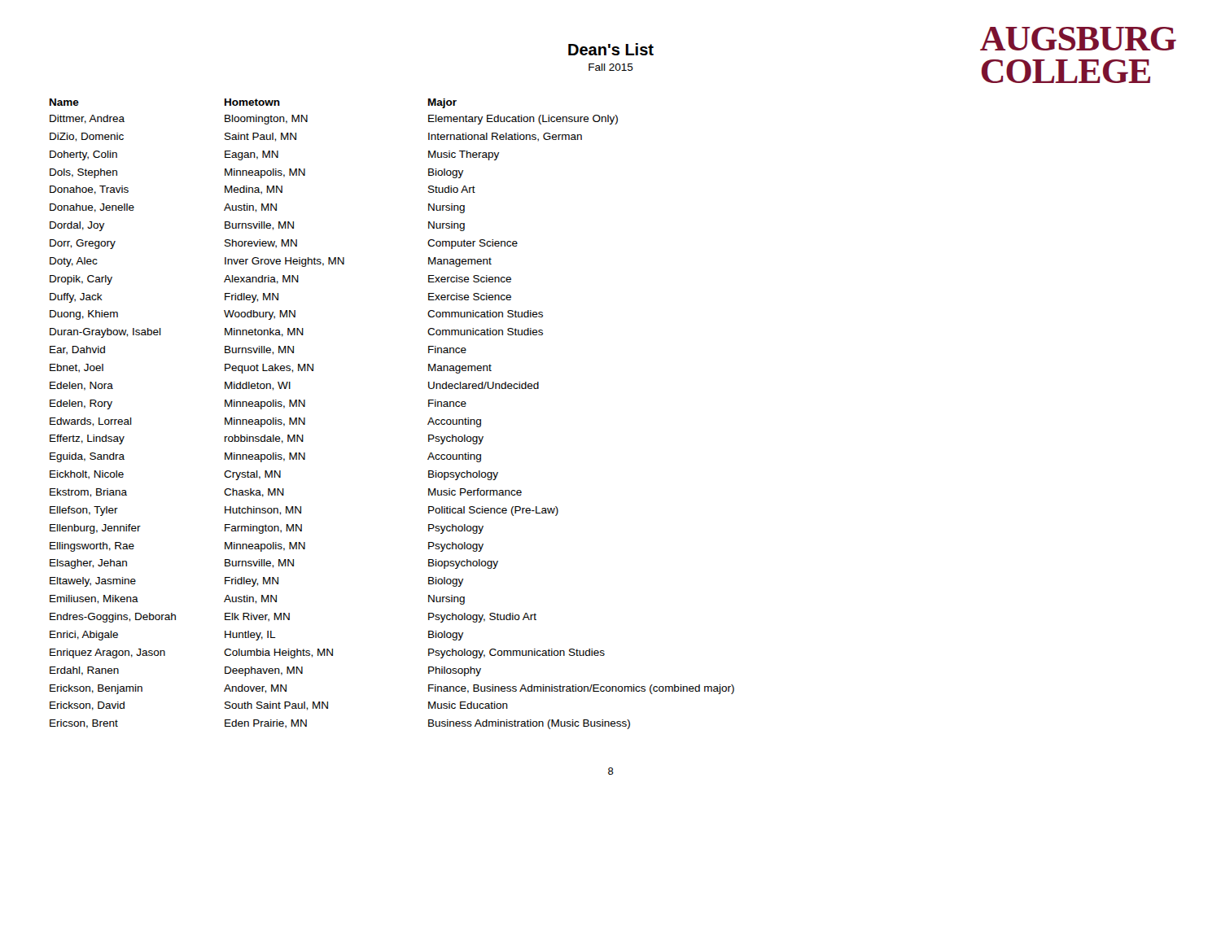AUGSBURG COLLEGE
Dean's List
Fall 2015
| Name | Hometown | Major |
| --- | --- | --- |
| Dittmer, Andrea | Bloomington, MN | Elementary Education (Licensure Only) |
| DiZio, Domenic | Saint Paul, MN | International Relations, German |
| Doherty, Colin | Eagan, MN | Music Therapy |
| Dols, Stephen | Minneapolis, MN | Biology |
| Donahoe, Travis | Medina, MN | Studio Art |
| Donahue, Jenelle | Austin, MN | Nursing |
| Dordal, Joy | Burnsville, MN | Nursing |
| Dorr, Gregory | Shoreview, MN | Computer Science |
| Doty, Alec | Inver Grove Heights, MN | Management |
| Dropik, Carly | Alexandria, MN | Exercise Science |
| Duffy, Jack | Fridley, MN | Exercise Science |
| Duong, Khiem | Woodbury, MN | Communication Studies |
| Duran-Graybow, Isabel | Minnetonka, MN | Communication Studies |
| Ear, Dahvid | Burnsville, MN | Finance |
| Ebnet, Joel | Pequot Lakes, MN | Management |
| Edelen, Nora | Middleton, WI | Undeclared/Undecided |
| Edelen, Rory | Minneapolis, MN | Finance |
| Edwards, Lorreal | Minneapolis, MN | Accounting |
| Effertz, Lindsay | robbinsdale, MN | Psychology |
| Eguida, Sandra | Minneapolis, MN | Accounting |
| Eickholt, Nicole | Crystal, MN | Biopsychology |
| Ekstrom, Briana | Chaska, MN | Music Performance |
| Ellefson, Tyler | Hutchinson, MN | Political Science (Pre-Law) |
| Ellenburg, Jennifer | Farmington, MN | Psychology |
| Ellingsworth, Rae | Minneapolis, MN | Psychology |
| Elsagher, Jehan | Burnsville, MN | Biopsychology |
| Eltawely, Jasmine | Fridley, MN | Biology |
| Emiliusen, Mikena | Austin, MN | Nursing |
| Endres-Goggins, Deborah | Elk River, MN | Psychology, Studio Art |
| Enrici, Abigale | Huntley, IL | Biology |
| Enriquez Aragon, Jason | Columbia Heights, MN | Psychology, Communication Studies |
| Erdahl, Ranen | Deephaven, MN | Philosophy |
| Erickson, Benjamin | Andover, MN | Finance, Business Administration/Economics (combined major) |
| Erickson, David | South Saint Paul, MN | Music Education |
| Ericson, Brent | Eden Prairie, MN | Business Administration (Music Business) |
8